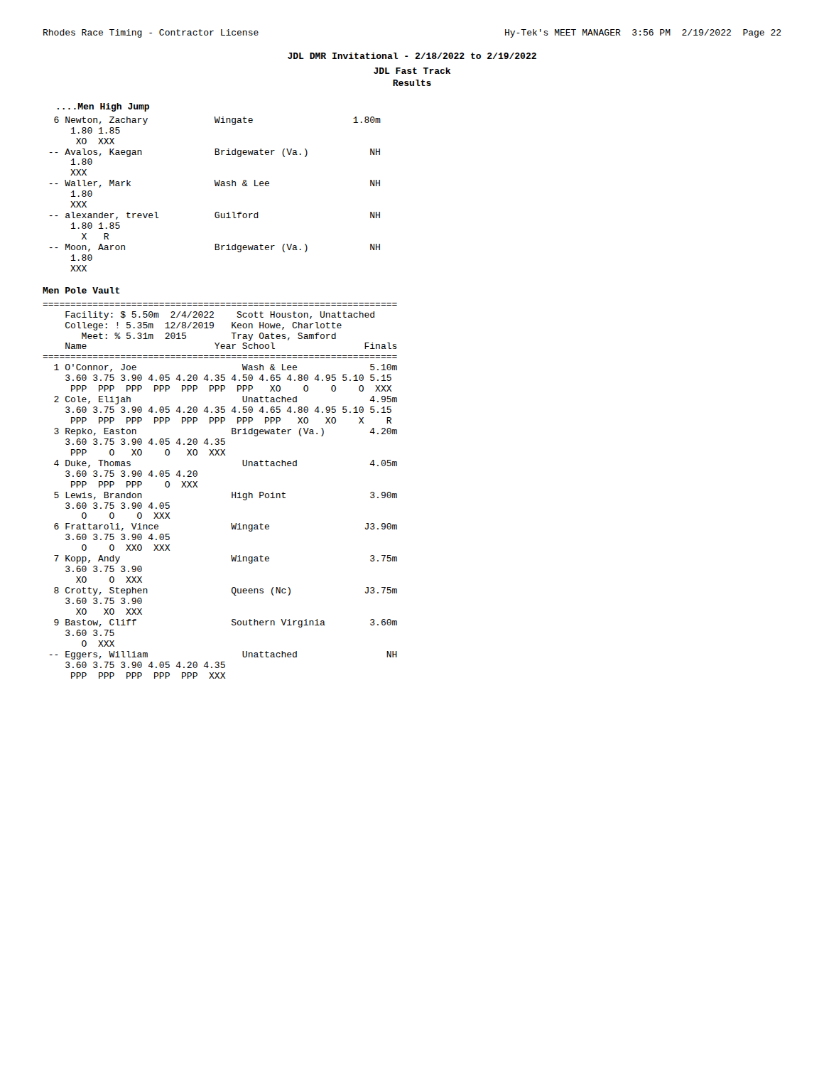Rhodes Race Timing - Contractor License Hy-Tek's MEET MANAGER 3:56 PM 2/19/2022 Page 22
JDL DMR Invitational - 2/18/2022 to 2/19/2022
JDL Fast Track
Results
....Men High Jump
  6 Newton, Zachary            Wingate                  1.80m
     1.80 1.85
      XO  XXX
 -- Avalos, Kaegan             Bridgewater (Va.)           NH
     1.80
     XXX
 -- Waller, Mark               Wash & Lee                  NH
     1.80
     XXX
 -- alexander, trevel          Guilford                    NH
     1.80 1.85
       X   R
 -- Moon, Aaron                Bridgewater (Va.)           NH
     1.80
     XXX
Men Pole Vault
================================================================
    Facility: $ 5.50m  2/4/2022    Scott Houston, Unattached
    College: ! 5.35m  12/8/2019   Keon Howe, Charlotte
       Meet: % 5.31m  2015        Tray Oates, Samford
    Name                       Year School                Finals
================================================================
  1 O'Connor, Joe                   Wash & Lee             5.10m
    3.60 3.75 3.90 4.05 4.20 4.35 4.50 4.65 4.80 4.95 5.10 5.15
     PPP  PPP  PPP  PPP  PPP  PPP  PPP   XO    O    O    O  XXX
  2 Cole, Elijah                    Unattached             4.95m
    3.60 3.75 3.90 4.05 4.20 4.35 4.50 4.65 4.80 4.95 5.10 5.15
     PPP  PPP  PPP  PPP  PPP  PPP  PPP  PPP   XO   XO    X    R
  3 Repko, Easton                 Bridgewater (Va.)        4.20m
    3.60 3.75 3.90 4.05 4.20 4.35
     PPP    O   XO    O   XO  XXX
  4 Duke, Thomas                    Unattached             4.05m
    3.60 3.75 3.90 4.05 4.20
     PPP  PPP  PPP    O  XXX
  5 Lewis, Brandon                High Point               3.90m
    3.60 3.75 3.90 4.05
       O    O    O  XXX
  6 Frattaroli, Vince             Wingate                 J3.90m
    3.60 3.75 3.90 4.05
       O    O  XXO  XXX
  7 Kopp, Andy                    Wingate                  3.75m
    3.60 3.75 3.90
      XO    O  XXX
  8 Crotty, Stephen               Queens (Nc)             J3.75m
    3.60 3.75 3.90
      XO   XO  XXX
  9 Bastow, Cliff                 Southern Virginia        3.60m
    3.60 3.75
       O  XXX
 -- Eggers, William                 Unattached                NH
    3.60 3.75 3.90 4.05 4.20 4.35
     PPP  PPP  PPP  PPP  PPP  XXX